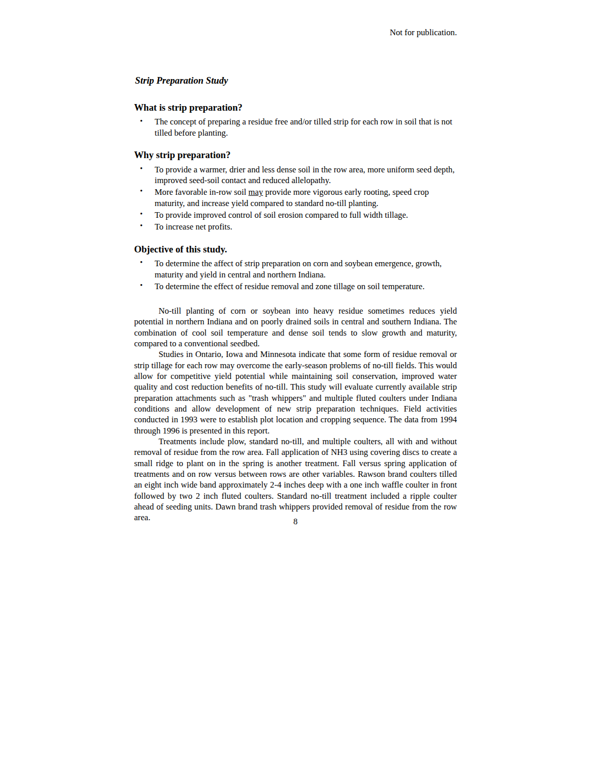Not for publication.
Strip Preparation Study
What is strip preparation?
The concept of preparing a residue free and/or tilled strip for each row in soil that is not tilled before planting.
Why strip preparation?
To provide a warmer, drier and less dense soil in the row area, more uniform seed depth, improved seed-soil contact and reduced allelopathy.
More favorable in-row soil may provide more vigorous early rooting, speed crop maturity, and increase yield compared to standard no-till planting.
To provide improved control of soil erosion compared to full width tillage.
To increase net profits.
Objective of this study.
To determine the affect of strip preparation on corn and soybean emergence, growth, maturity and yield in central and northern Indiana.
To determine the effect of residue removal and zone tillage on soil temperature.
No-till planting of corn or soybean into heavy residue sometimes reduces yield potential in northern Indiana and on poorly drained soils in central and southern Indiana. The combination of cool soil temperature and dense soil tends to slow growth and maturity, compared to a conventional seedbed.
Studies in Ontario, Iowa and Minnesota indicate that some form of residue removal or strip tillage for each row may overcome the early-season problems of no-till fields. This would allow for competitive yield potential while maintaining soil conservation, improved water quality and cost reduction benefits of no-till. This study will evaluate currently available strip preparation attachments such as "trash whippers" and multiple fluted coulters under Indiana conditions and allow development of new strip preparation techniques. Field activities conducted in 1993 were to establish plot location and cropping sequence. The data from 1994 through 1996 is presented in this report.
Treatments include plow, standard no-till, and multiple coulters, all with and without removal of residue from the row area. Fall application of NH3 using covering discs to create a small ridge to plant on in the spring is another treatment. Fall versus spring application of treatments and on row versus between rows are other variables. Rawson brand coulters tilled an eight inch wide band approximately 2-4 inches deep with a one inch waffle coulter in front followed by two 2 inch fluted coulters. Standard no-till treatment included a ripple coulter ahead of seeding units. Dawn brand trash whippers provided removal of residue from the row area.
8